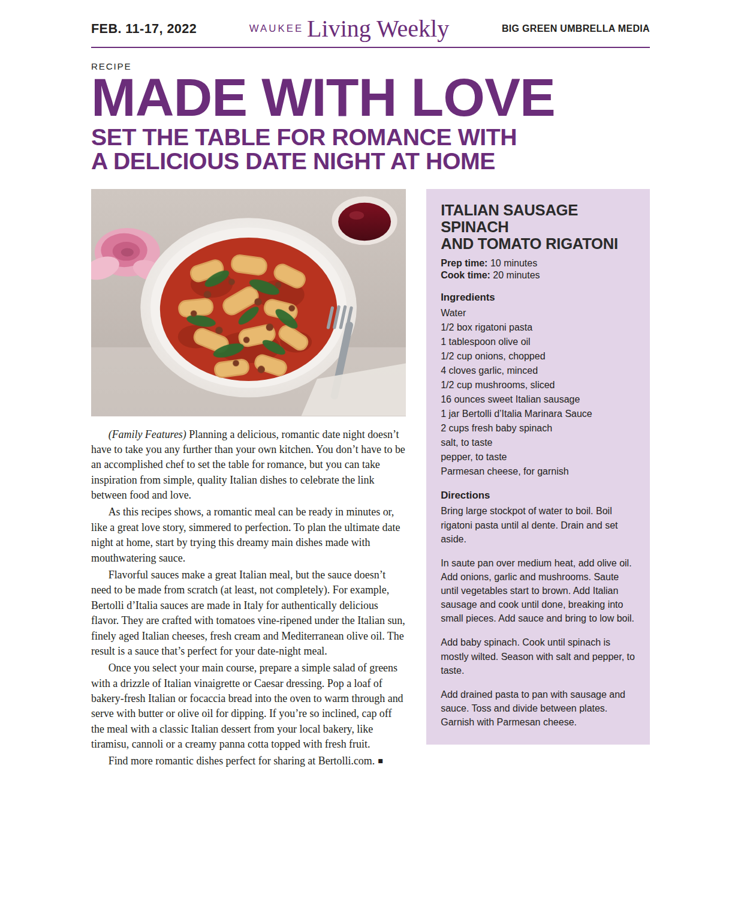FEB. 11-17, 2022
WAUKEE Living Weekly
BIG GREEN UMBRELLA MEDIA
RECIPE
MADE WITH LOVE
SET THE TABLE FOR ROMANCE WITH
A DELICIOUS DATE NIGHT AT HOME
(Family Features) Planning a delicious, romantic date night doesn’t have to take you any further than your own kitchen. You don’t have to be an accomplished chef to set the table for romance, but you can take inspiration from simple, quality Italian dishes to celebrate the link between food and love.
As this recipes shows, a romantic meal can be ready in minutes or, like a great love story, simmered to perfection. To plan the ultimate date night at home, start by trying this dreamy main dishes made with mouthwatering sauce.
Flavorful sauces make a great Italian meal, but the sauce doesn’t need to be made from scratch (at least, not completely). For example, Bertolli d’Italia sauces are made in Italy for authentically delicious flavor. They are crafted with tomatoes vine-ripened under the Italian sun, finely aged Italian cheeses, fresh cream and Mediterranean olive oil. The result is a sauce that’s perfect for your date-night meal.
Once you select your main course, prepare a simple salad of greens with a drizzle of Italian vinaigrette or Caesar dressing. Pop a loaf of bakery-fresh Italian or focaccia bread into the oven to warm through and serve with butter or olive oil for dipping. If you’re so inclined, cap off the meal with a classic Italian dessert from your local bakery, like tiramisu, cannoli or a creamy panna cotta topped with fresh fruit.
Find more romantic dishes perfect for sharing at Bertolli.com.■
ITALIAN SAUSAGE SPINACH
AND TOMATO RIGATONI
Prep time: 10 minutes
Cook time: 20 minutes
Ingredients
Water
1/2 box rigatoni pasta
1 tablespoon olive oil
1/2 cup onions, chopped
4 cloves garlic, minced
1/2 cup mushrooms, sliced
16 ounces sweet Italian sausage
1 jar Bertolli d’Italia Marinara Sauce
2 cups fresh baby spinach
salt, to taste
pepper, to taste
Parmesan cheese, for garnish
Directions
Bring large stockpot of water to boil. Boil rigatoni pasta until al dente. Drain and set aside.
In saute pan over medium heat, add olive oil. Add onions, garlic and mushrooms. Saute until vegetables start to brown. Add Italian sausage and cook until done, breaking into small pieces. Add sauce and bring to low boil.
Add baby spinach. Cook until spinach is mostly wilted. Season with salt and pepper, to taste.
Add drained pasta to pan with sausage and sauce. Toss and divide between plates. Garnish with Parmesan cheese.